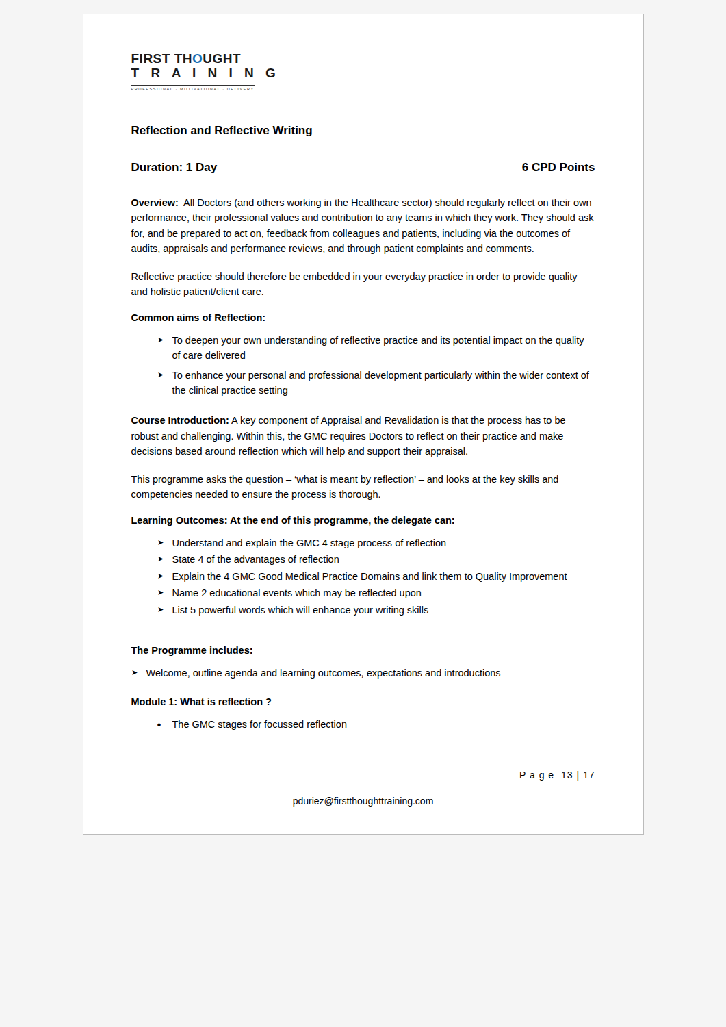FIRST THOUGHT
T R A I N I N G
PROFESSIONAL · MOTIVATIONAL · DELIVERY
Reflection and Reflective Writing
Duration: 1 Day 6 CPD Points
Overview: All Doctors (and others working in the Healthcare sector) should regularly reflect on their own performance, their professional values and contribution to any teams in which they work. They should ask for, and be prepared to act on, feedback from colleagues and patients, including via the outcomes of audits, appraisals and performance reviews, and through patient complaints and comments.
Reflective practice should therefore be embedded in your everyday practice in order to provide quality and holistic patient/client care.
Common aims of Reflection:
To deepen your own understanding of reflective practice and its potential impact on the quality of care delivered
To enhance your personal and professional development particularly within the wider context of the clinical practice setting
Course Introduction: A key component of Appraisal and Revalidation is that the process has to be robust and challenging. Within this, the GMC requires Doctors to reflect on their practice and make decisions based around reflection which will help and support their appraisal.
This programme asks the question – ‘what is meant by reflection’ – and looks at the key skills and competencies needed to ensure the process is thorough.
Learning Outcomes: At the end of this programme, the delegate can:
Understand and explain the GMC 4 stage process of reflection
State 4 of the advantages of reflection
Explain the 4 GMC Good Medical Practice Domains and link them to Quality Improvement
Name 2 educational events which may be reflected upon
List 5 powerful words which will enhance your writing skills
The Programme includes:
Welcome, outline agenda and learning outcomes, expectations and introductions
Module 1: What is reflection ?
The GMC stages for focussed reflection
P a g e 13 | 17
pduriez@firstthoughttraining.com